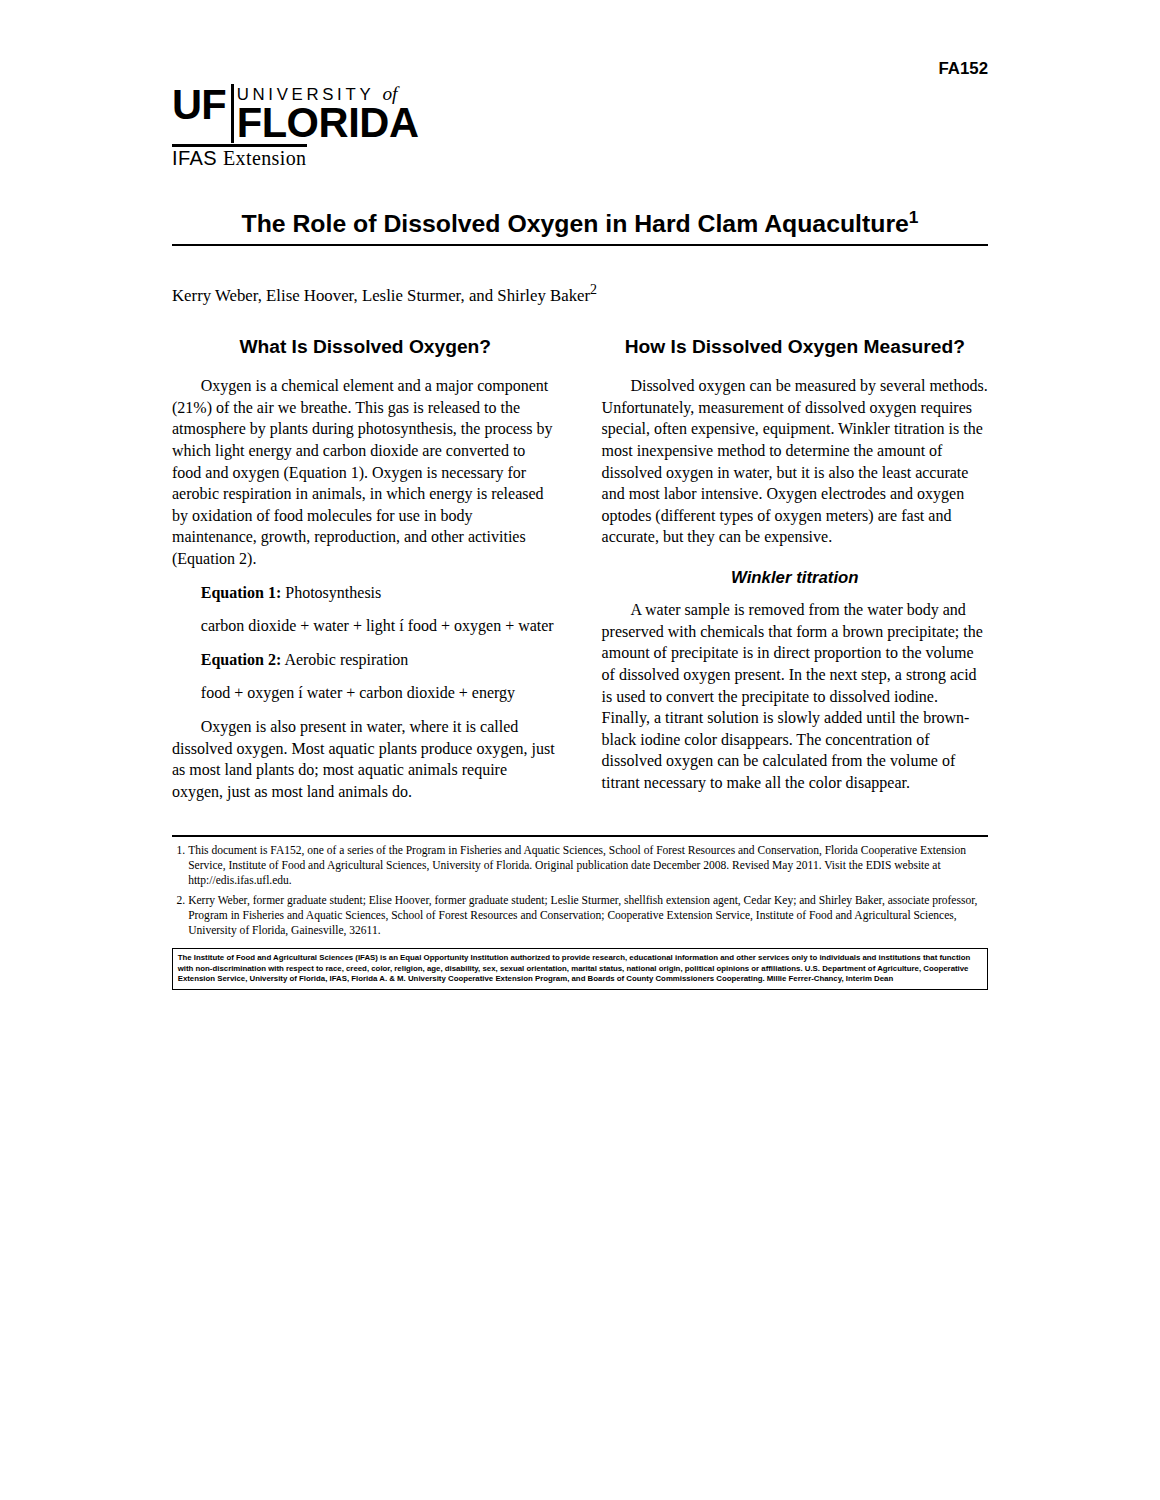FA152
UF UNIVERSITY of
FLORIDA
IFAS Extension
The Role of Dissolved Oxygen in Hard Clam Aquaculture1
Kerry Weber, Elise Hoover, Leslie Sturmer, and Shirley Baker2
What Is Dissolved Oxygen?
Oxygen is a chemical element and a major component (21%) of the air we breathe. This gas is released to the atmosphere by plants during photosynthesis, the process by which light energy and carbon dioxide are converted to food and oxygen (Equation 1). Oxygen is necessary for aerobic respiration in animals, in which energy is released by oxidation of food molecules for use in body maintenance, growth, reproduction, and other activities (Equation 2).
Equation 1: Photosynthesis
carbon dioxide + water + light í food + oxygen + water
Equation 2: Aerobic respiration
food + oxygen í water + carbon dioxide + energy
Oxygen is also present in water, where it is called dissolved oxygen. Most aquatic plants produce oxygen, just as most land plants do; most aquatic animals require oxygen, just as most land animals do.
How Is Dissolved Oxygen Measured?
Dissolved oxygen can be measured by several methods. Unfortunately, measurement of dissolved oxygen requires special, often expensive, equipment. Winkler titration is the most inexpensive method to determine the amount of dissolved oxygen in water, but it is also the least accurate and most labor intensive. Oxygen electrodes and oxygen optodes (different types of oxygen meters) are fast and accurate, but they can be expensive.
Winkler titration
A water sample is removed from the water body and preserved with chemicals that form a brown precipitate; the amount of precipitate is in direct proportion to the volume of dissolved oxygen present. In the next step, a strong acid is used to convert the precipitate to dissolved iodine. Finally, a titrant solution is slowly added until the brown-black iodine color disappears. The concentration of dissolved oxygen can be calculated from the volume of titrant necessary to make all the color disappear.
This document is FA152, one of a series of the Program in Fisheries and Aquatic Sciences, School of Forest Resources and Conservation, Florida Cooperative Extension Service, Institute of Food and Agricultural Sciences, University of Florida. Original publication date December 2008. Revised May 2011. Visit the EDIS website at http://edis.ifas.ufl.edu.
Kerry Weber, former graduate student; Elise Hoover, former graduate student; Leslie Sturmer, shellfish extension agent, Cedar Key; and Shirley Baker, associate professor, Program in Fisheries and Aquatic Sciences, School of Forest Resources and Conservation; Cooperative Extension Service, Institute of Food and Agricultural Sciences, University of Florida, Gainesville, 32611.
The Institute of Food and Agricultural Sciences (IFAS) is an Equal Opportunity Institution authorized to provide research, educational information and other services only to individuals and institutions that function with non-discrimination with respect to race, creed, color, religion, age, disability, sex, sexual orientation, marital status, national origin, political opinions or affiliations. U.S. Department of Agriculture, Cooperative Extension Service, University of Florida, IFAS, Florida A. & M. University Cooperative Extension Program, and Boards of County Commissioners Cooperating. Millie Ferrer-Chancy, Interim Dean